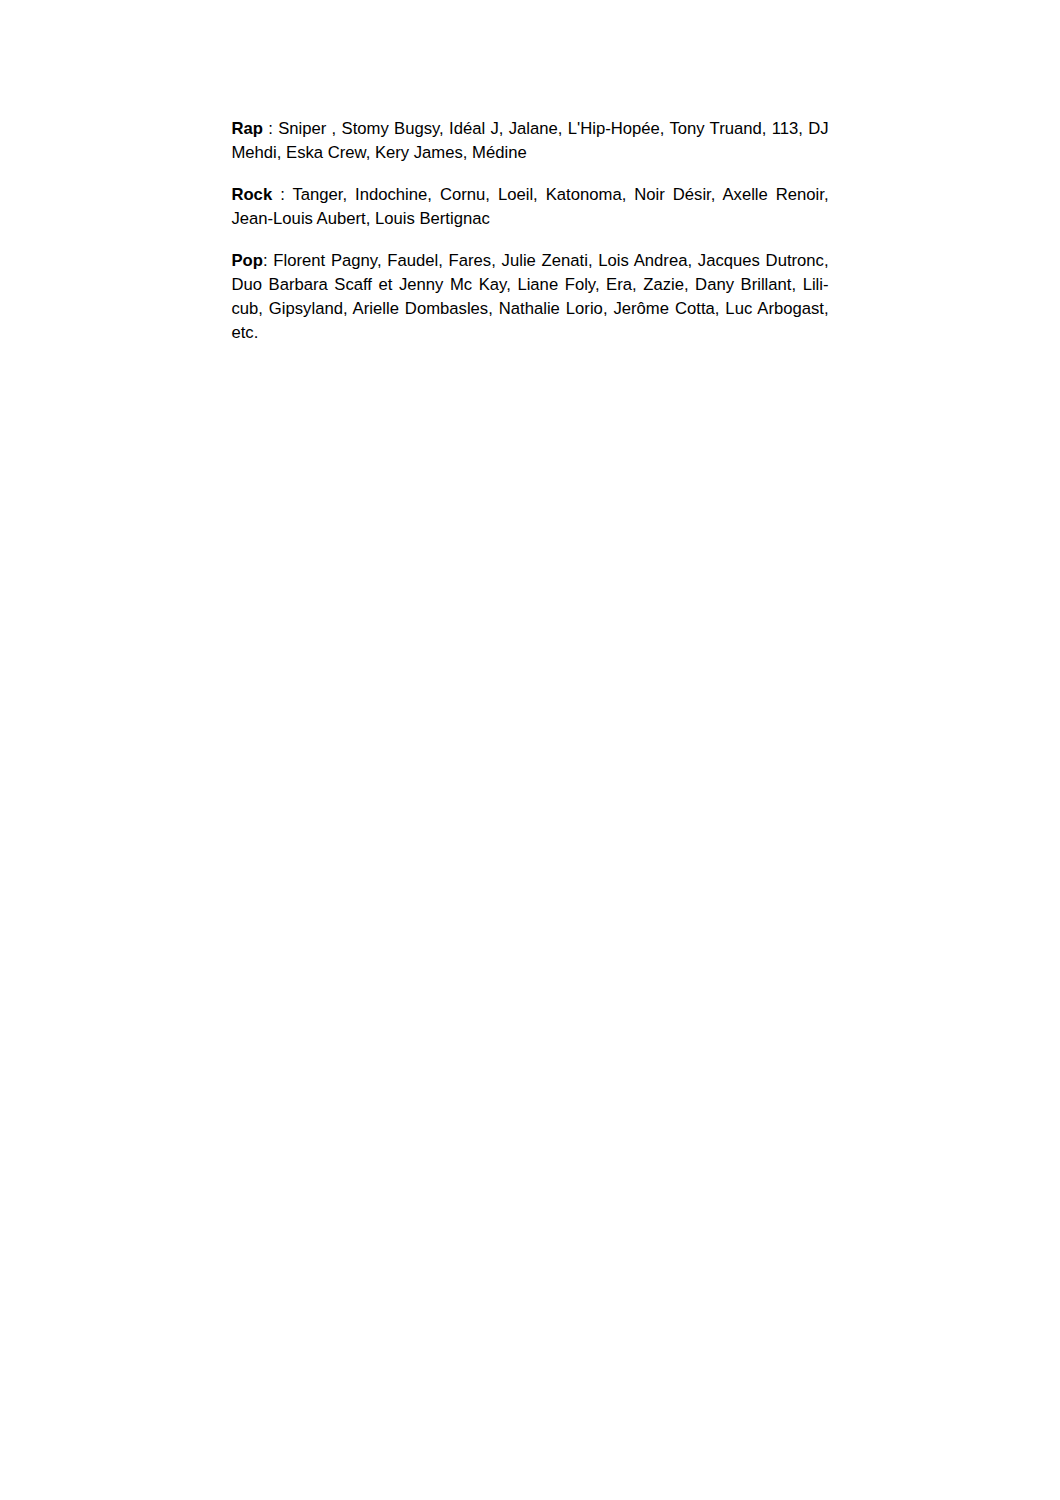Rap : Sniper , Stomy Bugsy, Idéal J, Jalane, L'Hip-Hopée, Tony Truand, 113, DJ Mehdi, Eska Crew, Kery James, Médine
Rock : Tanger, Indochine, Cornu, Loeil, Katonoma, Noir Désir, Axelle Renoir, Jean-Louis Aubert, Louis Bertignac
Pop: Florent Pagny, Faudel, Fares, Julie Zenati, Lois Andrea, Jacques Dutronc, Duo Barbara Scaff et Jenny Mc Kay, Liane Foly, Era, Zazie, Dany Brillant, Lilicub, Gipsyland, Arielle Dombasles, Nathalie Lorio, Jerôme Cotta, Luc Arbogast, etc.